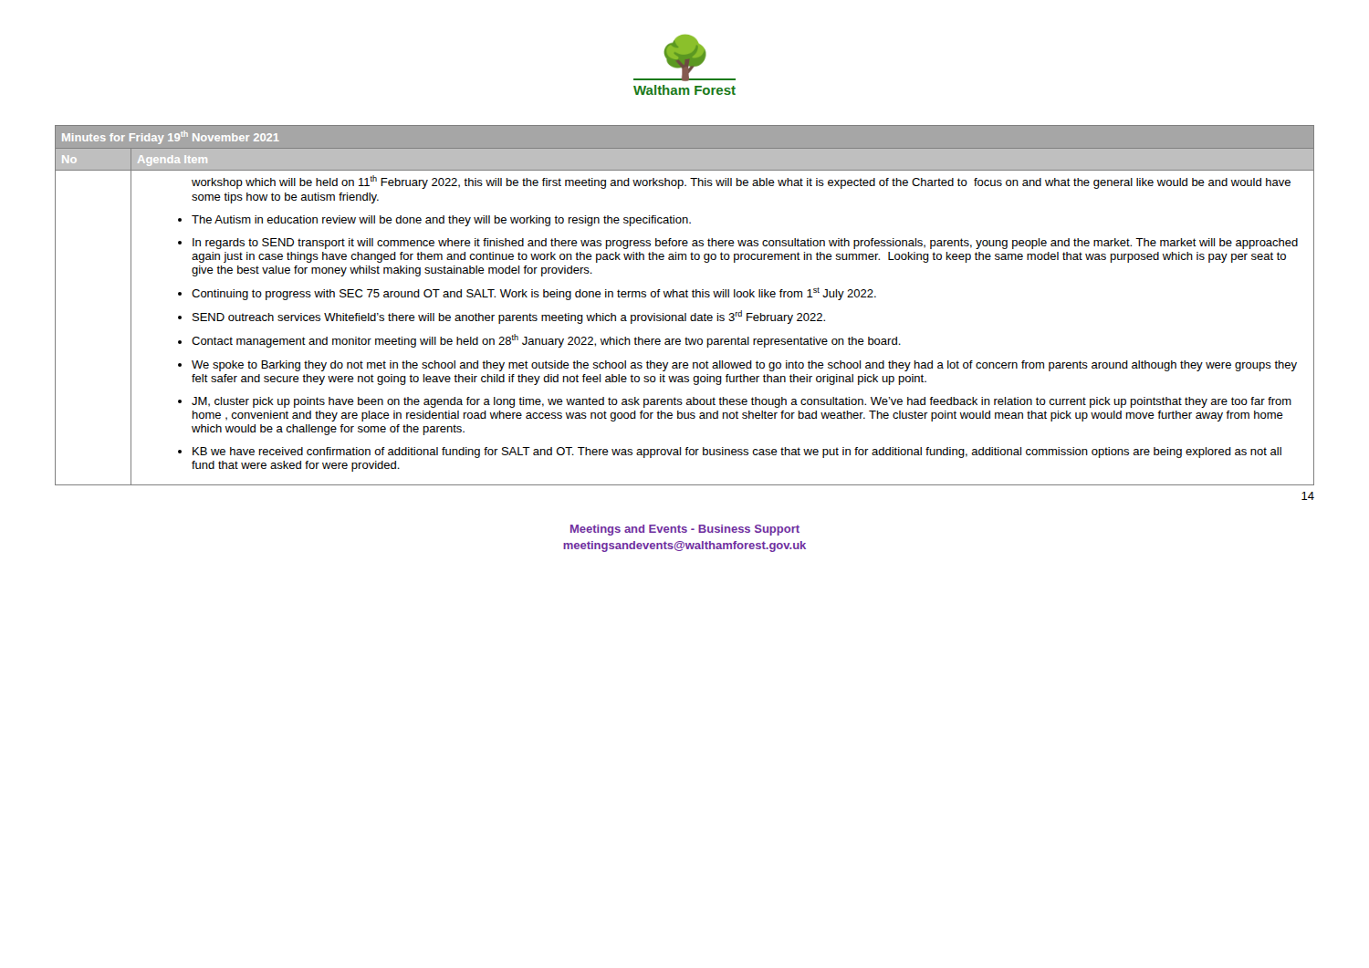🌳
Waltham Forest
| Minutes for Friday 19 th November 2021 |
| No | Agenda Item |
| | workshop which will be held on 11 th February 2022, this will be the first meeting and workshop. This will be able what it is expected of the Charted to focus on and what the general like would be and would have some tips how to be autism friendly. The Autism in education review will be done and they will be working to resign the specification. In regards to SEND transport it will commence where it finished and there was progress before as there was consultation with professionals, parents, young people and the market. The market will be approached again just in case things have changed for them and continue to work on the pack with the aim to go to procurement in the summer. Looking to keep the same model that was purposed which is pay per seat to give the best value for money whilst making sustainable model for providers. Continuing to progress with SEC 75 around OT and SALT. Work is being done in terms of what this will look like from 1 st July 2022. SEND outreach services Whitefield’s there will be another parents meeting which a provisional date is 3 rd February 2022. Contact management and monitor meeting will be held on 28 th January 2022, which there are two parental representative on the board. We spoke to Barking they do not met in the school and they met outside the school as they are not allowed to go into the school and they had a lot of concern from parents around although they were groups they felt safer and secure they were not going to leave their child if they did not feel able to so it was going further than their original pick up point. JM, cluster pick up points have been on the agenda for a long time, we wanted to ask parents about these though a consultation. We’ve had feedback in relation to current pick up pointsthat they are too far from home , convenient and they are place in residential road where access was not good for the bus and not shelter for bad weather. The cluster point would mean that pick up would move further away from home which would be a challenge for some of the parents. KB we have received confirmation of additional funding for SALT and OT. There was approval for business case that we put in for additional funding, additional commission options are being explored as not all fund that were asked for were provided. |
14
Meetings and Events - Business Support
meetingsandevents@walthamforest.gov.uk